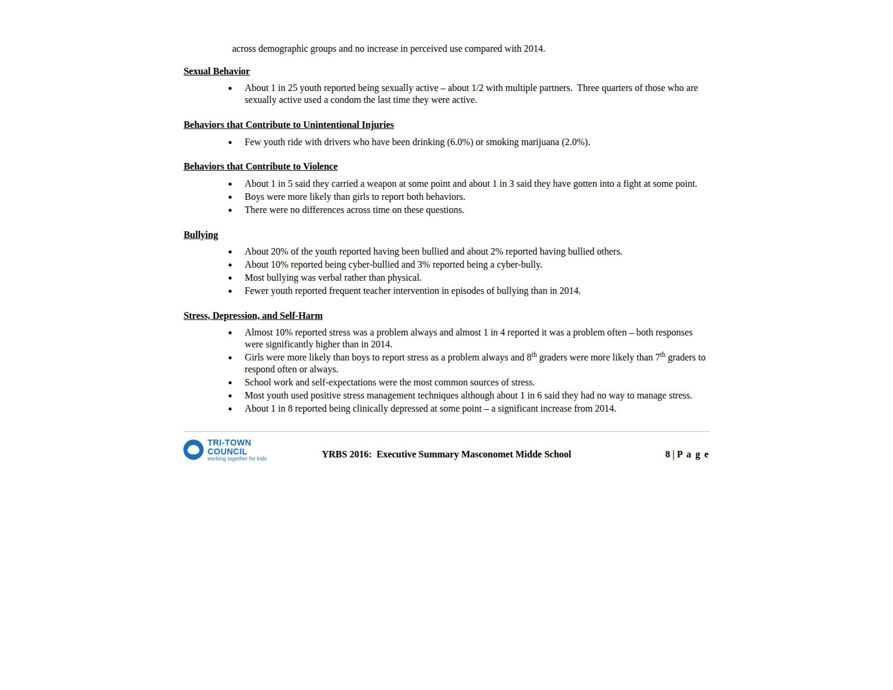across demographic groups and no increase in perceived use compared with 2014.
Sexual Behavior
About 1 in 25 youth reported being sexually active – about 1/2 with multiple partners. Three quarters of those who are sexually active used a condom the last time they were active.
Behaviors that Contribute to Unintentional Injuries
Few youth ride with drivers who have been drinking (6.0%) or smoking marijuana (2.0%).
Behaviors that Contribute to Violence
About 1 in 5 said they carried a weapon at some point and about 1 in 3 said they have gotten into a fight at some point.
Boys were more likely than girls to report both behaviors.
There were no differences across time on these questions.
Bullying
About 20% of the youth reported having been bullied and about 2% reported having bullied others.
About 10% reported being cyber-bullied and 3% reported being a cyber-bully.
Most bullying was verbal rather than physical.
Fewer youth reported frequent teacher intervention in episodes of bullying than in 2014.
Stress, Depression, and Self-Harm
Almost 10% reported stress was a problem always and almost 1 in 4 reported it was a problem often – both responses were significantly higher than in 2014.
Girls were more likely than boys to report stress as a problem always and 8th graders were more likely than 7th graders to respond often or always.
School work and self-expectations were the most common sources of stress.
Most youth used positive stress management techniques although about 1 in 6 said they had no way to manage stress.
About 1 in 8 reported being clinically depressed at some point – a significant increase from 2014.
TRI-TOWN COUNCIL working together for kids
YRBS 2016: Executive Summary Masconomet Midde School
8 | P a g e